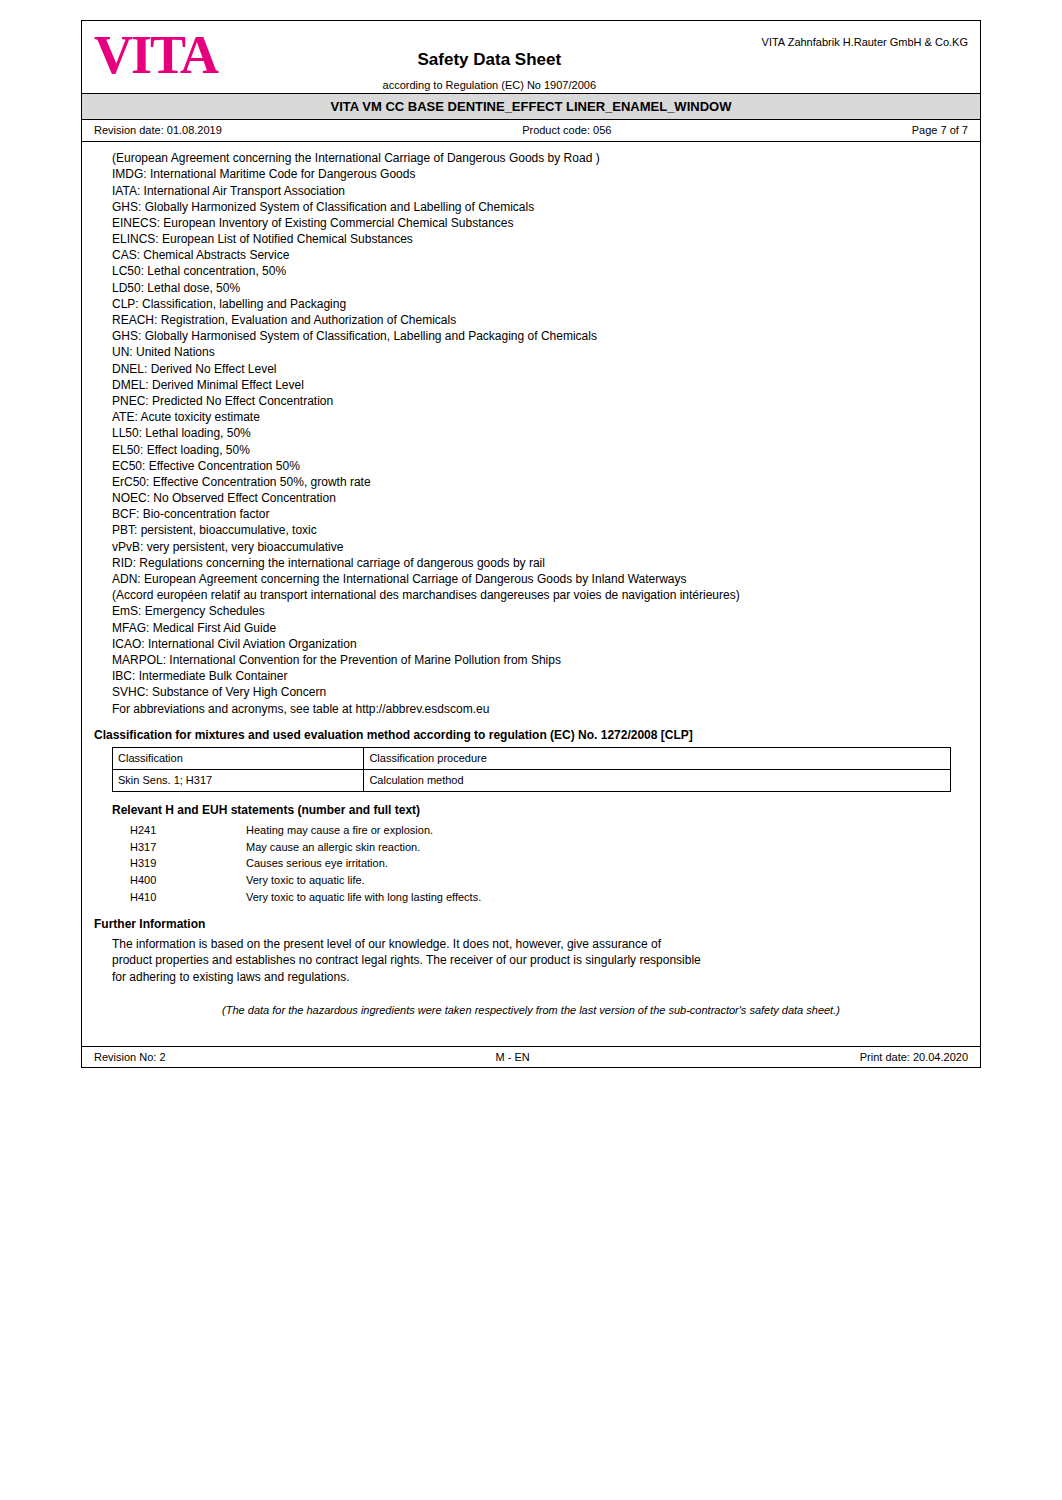VITA
Safety Data Sheet
according to Regulation (EC) No 1907/2006
VITA Zahnfabrik H.Rauter GmbH & Co.KG
VITA VM CC BASE DENTINE_EFFECT LINER_ENAMEL_WINDOW
Revision date: 01.08.2019 Product code: 056 Page 7 of 7
(European Agreement concerning the International Carriage of Dangerous Goods by Road )
IMDG: International Maritime Code for Dangerous Goods
IATA: International Air Transport Association
GHS: Globally Harmonized System of Classification and Labelling of Chemicals
EINECS: European Inventory of Existing Commercial Chemical Substances
ELINCS: European List of Notified Chemical Substances
CAS: Chemical Abstracts Service
LC50: Lethal concentration, 50%
LD50: Lethal dose, 50%
CLP: Classification, labelling and Packaging
REACH: Registration, Evaluation and Authorization of Chemicals
GHS: Globally Harmonised System of Classification, Labelling and Packaging of Chemicals
UN: United Nations
DNEL: Derived No Effect Level
DMEL: Derived Minimal Effect Level
PNEC: Predicted No Effect Concentration
ATE: Acute toxicity estimate
LL50: Lethal loading, 50%
EL50: Effect loading, 50%
EC50: Effective Concentration 50%
ErC50: Effective Concentration 50%, growth rate
NOEC: No Observed Effect Concentration
BCF: Bio-concentration factor
PBT: persistent, bioaccumulative, toxic
vPvB: very persistent, very bioaccumulative
RID: Regulations concerning the international carriage of dangerous goods by rail
ADN: European Agreement concerning the International Carriage of Dangerous Goods by Inland Waterways
(Accord européen relatif au transport international des marchandises dangereuses par voies de navigation intérieures)
EmS: Emergency Schedules
MFAG: Medical First Aid Guide
ICAO: International Civil Aviation Organization
MARPOL: International Convention for the Prevention of Marine Pollution from Ships
IBC: Intermediate Bulk Container
SVHC: Substance of Very High Concern
For abbreviations and acronyms, see table at http://abbrev.esdscom.eu
Classification for mixtures and used evaluation method according to regulation (EC) No. 1272/2008 [CLP]
| Classification | Classification procedure |
| Skin Sens. 1; H317 | Calculation method |
Relevant H and EUH statements (number and full text)
| H241 | Heating may cause a fire or explosion. |
| H317 | May cause an allergic skin reaction. |
| H319 | Causes serious eye irritation. |
| H400 | Very toxic to aquatic life. |
| H410 | Very toxic to aquatic life with long lasting effects. |
Further Information
The information is based on the present level of our knowledge. It does not, however, give assurance of
product properties and establishes no contract legal rights. The receiver of our product is singularly responsible
for adhering to existing laws and regulations.
(The data for the hazardous ingredients were taken respectively from the last version of the sub-contractor's safety data sheet.)
Revision No: 2 M - EN Print date: 20.04.2020